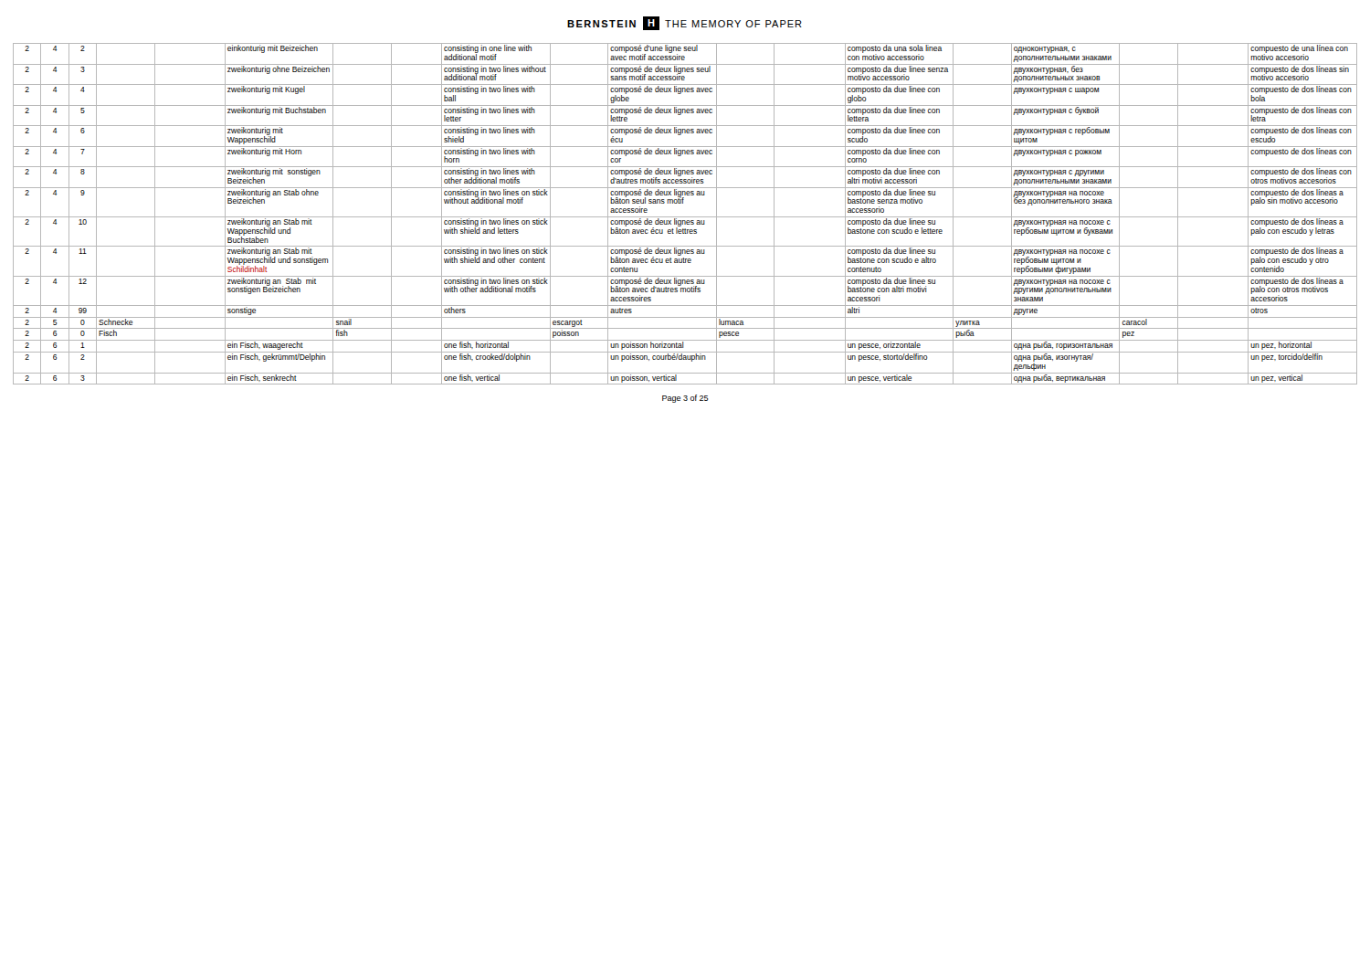BERNSTEIN HTHE MEMORY OF PAPER
| 2 | 4 | 2 | | | einkonturig mit Beizeichen | | | consisting in one line with additional motif | | composé d'une ligne seul avec motif accessoire | | | composto da una sola linea con motivo accessorio | | одноконтурная, с дополнительными знаками | | | compuesto de una línea con motivo accesorio |
| 2 | 4 | 3 | | | zweikonturig ohne Beizeichen | | | consisting in two lines without additional motif | | composé de deux lignes seul sans motif accessoire | | | composto da due linee senza motivo accessorio | | двухконтурная, без дополнительных знаков | | | compuesto de dos líneas sin motivo accesorio |
| 2 | 4 | 4 | | | zweikonturig mit Kugel | | | consisting in two lines with ball | | composé de deux lignes avec globe | | | composto da due linee con globo | | двухконтурная с шаром | | | compuesto de dos líneas con bola |
| 2 | 4 | 5 | | | zweikonturig mit Buchstaben | | | consisting in two lines with letter | | composé de deux lignes avec lettre | | | composto da due linee con lettera | | двухконтурная с буквой | | | compuesto de dos líneas con letra |
| 2 | 4 | 6 | | | zweikonturig mit Wappenschild | | | consisting in two lines with shield | | composé de deux lignes avec écu | | | composto da due linee con scudo | | двухконтурная с гербовым щитом | | | compuesto de dos líneas con escudo |
| 2 | 4 | 7 | | | zweikonturig mit Horn | | | consisting in two lines with horn | | composé de deux lignes avec cor | | | composto da due linee con corno | | двухконтурная с рожком | | | compuesto de dos líneas con |
| 2 | 4 | 8 | | | zweikonturig mit sonstigen Beizeichen | | | consisting in two lines with other additional motifs | | composé de deux lignes avec d'autres motifs accessoires | | | composto da due linee con altri motivi accessori | | двухконтурная с другими дополнительными знаками | | | compuesto de dos líneas con otros motivos accesorios |
| 2 | 4 | 9 | | | zweikonturig an Stab ohne Beizeichen | | | consisting in two lines on stick without additional motif | | composé de deux lignes au bâton seul sans motif accessoire | | | composto da due linee su bastone senza motivo accessorio | | двухконтурная на посохе без дополнительного знака | | | compuesto de dos líneas a palo sin motivo accesorio |
| 2 | 4 | 10 | | | zweikonturig an Stab mit Wappenschild und Buchstaben | | | consisting in two lines on stick with shield and letters | | composé de deux lignes au bâton avec écu et lettres | | | composto da due linee su bastone con scudo e lettere | | двухконтурная на посохе с гербовым щитом и буквами | | | compuesto de dos líneas a palo con escudo y letras |
| 2 | 4 | 11 | | | zweikonturig an Stab mit Wappenschild und sonstigem Schildinhalt | | | consisting in two lines on stick with shield and other content | | composé de deux lignes au bâton avec écu et autre contenu | | | composto da due linee su bastone con scudo e altro contenuto | | двухконтурная на посохе с гербовым щитом и гербовыми фигурами | | | compuesto de dos líneas a palo con escudo y otro contenido |
| 2 | 4 | 12 | | | zweikonturig an Stab mit sonstigen Beizeichen | | | consisting in two lines on stick with other additional motifs | | composé de deux lignes au bâton avec d'autres motifs accessoires | | | composto da due linee su bastone con altri motivi accessori | | двухконтурная на посохе с другими дополнительными знаками | | | compuesto de dos líneas a palo con otros motivos accesorios |
| 2 | 4 | 99 | | | sonstige | | | others | | autres | | | altri | | другие | | | otros |
| 2 | 5 | 0 | Schnecke | | | snail | | | escargot | | lumaca | | | улитка | | caracol | | |
| 2 | 6 | 0 | Fisch | | | fish | | | poisson | | pesce | | | рыба | | pez | | |
| 2 | 6 | 1 | | | ein Fisch, waagerecht | | | one fish, horizontal | | un poisson horizontal | | | un pesce, orizzontale | | одна рыба, горизонтальная | | | un pez, horizontal |
| 2 | 6 | 2 | | | ein Fisch, gekrümmt/Delphin | | | one fish, crooked/dolphin | | un poisson, courbé/dauphin | | | un pesce, storto/delfino | | одна рыба, изогнутая/дельфин | | | un pez, torcido/delfín |
| 2 | 6 | 3 | | | ein Fisch, senkrecht | | | one fish, vertical | | un poisson, vertical | | | un pesce, verticale | | одна рыба, вертикальная | | | un pez, vertical |
Page 3 of 25